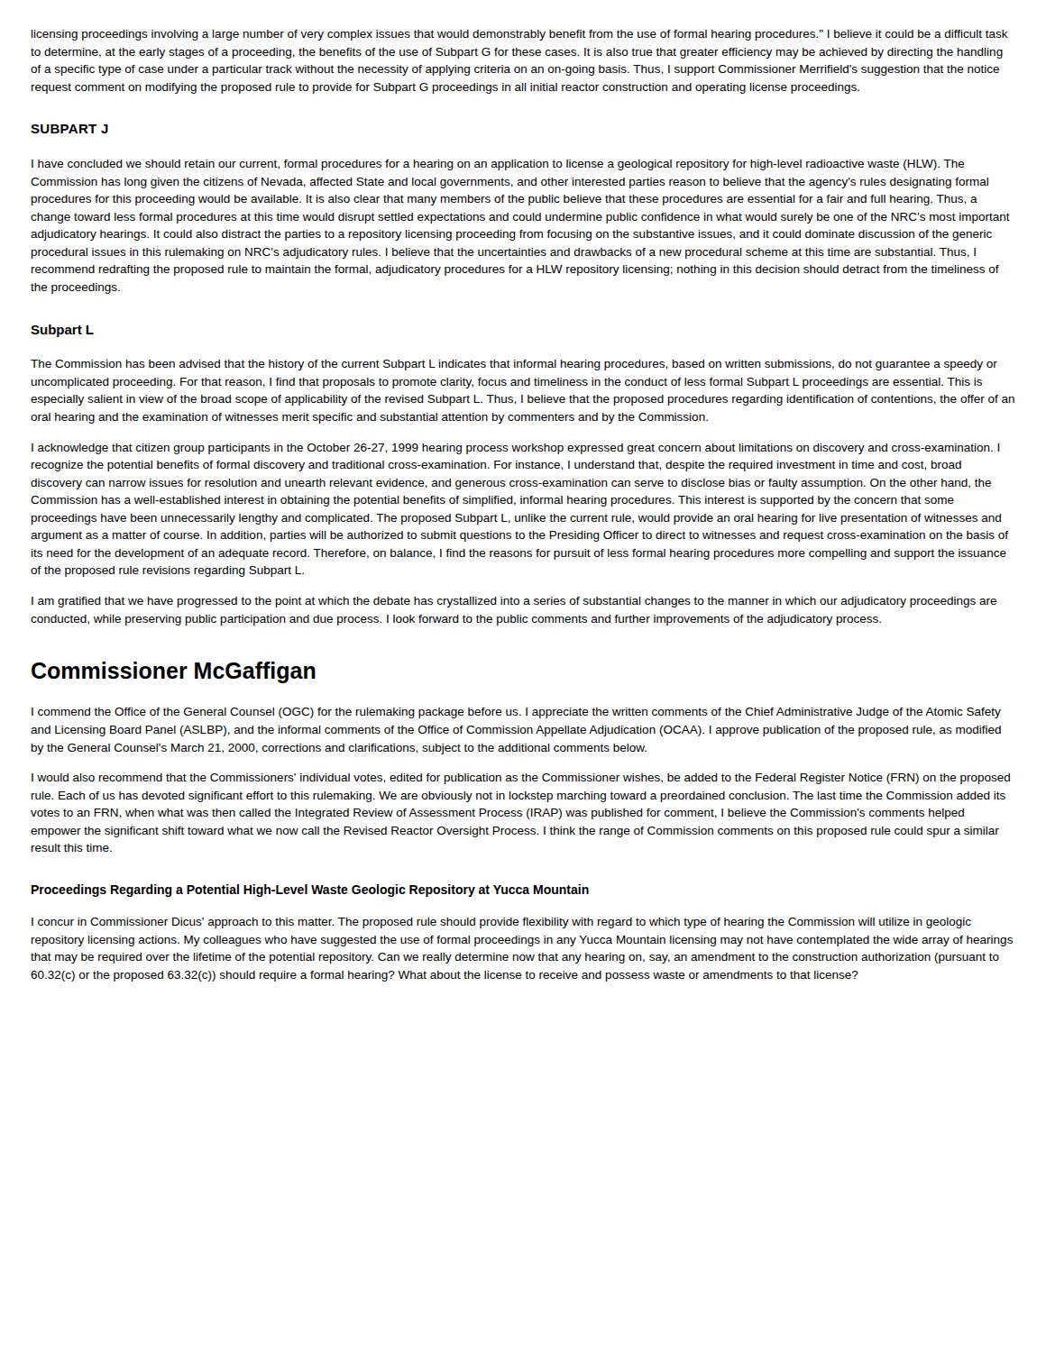licensing proceedings involving a large number of very complex issues that would demonstrably benefit from the use of formal hearing procedures." I believe it could be a difficult task to determine, at the early stages of a proceeding, the benefits of the use of Subpart G for these cases. It is also true that greater efficiency may be achieved by directing the handling of a specific type of case under a particular track without the necessity of applying criteria on an on-going basis. Thus, I support Commissioner Merrifield's suggestion that the notice request comment on modifying the proposed rule to provide for Subpart G proceedings in all initial reactor construction and operating license proceedings.
SUBPART J
I have concluded we should retain our current, formal procedures for a hearing on an application to license a geological repository for high-level radioactive waste (HLW). The Commission has long given the citizens of Nevada, affected State and local governments, and other interested parties reason to believe that the agency's rules designating formal procedures for this proceeding would be available. It is also clear that many members of the public believe that these procedures are essential for a fair and full hearing. Thus, a change toward less formal procedures at this time would disrupt settled expectations and could undermine public confidence in what would surely be one of the NRC's most important adjudicatory hearings. It could also distract the parties to a repository licensing proceeding from focusing on the substantive issues, and it could dominate discussion of the generic procedural issues in this rulemaking on NRC's adjudicatory rules. I believe that the uncertainties and drawbacks of a new procedural scheme at this time are substantial. Thus, I recommend redrafting the proposed rule to maintain the formal, adjudicatory procedures for a HLW repository licensing; nothing in this decision should detract from the timeliness of the proceedings.
Subpart L
The Commission has been advised that the history of the current Subpart L indicates that informal hearing procedures, based on written submissions, do not guarantee a speedy or uncomplicated proceeding. For that reason, I find that proposals to promote clarity, focus and timeliness in the conduct of less formal Subpart L proceedings are essential. This is especially salient in view of the broad scope of applicability of the revised Subpart L. Thus, I believe that the proposed procedures regarding identification of contentions, the offer of an oral hearing and the examination of witnesses merit specific and substantial attention by commenters and by the Commission.
I acknowledge that citizen group participants in the October 26-27, 1999 hearing process workshop expressed great concern about limitations on discovery and cross-examination. I recognize the potential benefits of formal discovery and traditional cross-examination. For instance, I understand that, despite the required investment in time and cost, broad discovery can narrow issues for resolution and unearth relevant evidence, and generous cross-examination can serve to disclose bias or faulty assumption. On the other hand, the Commission has a well-established interest in obtaining the potential benefits of simplified, informal hearing procedures. This interest is supported by the concern that some proceedings have been unnecessarily lengthy and complicated. The proposed Subpart L, unlike the current rule, would provide an oral hearing for live presentation of witnesses and argument as a matter of course. In addition, parties will be authorized to submit questions to the Presiding Officer to direct to witnesses and request cross-examination on the basis of its need for the development of an adequate record. Therefore, on balance, I find the reasons for pursuit of less formal hearing procedures more compelling and support the issuance of the proposed rule revisions regarding Subpart L.
I am gratified that we have progressed to the point at which the debate has crystallized into a series of substantial changes to the manner in which our adjudicatory proceedings are conducted, while preserving public participation and due process. I look forward to the public comments and further improvements of the adjudicatory process.
Commissioner McGaffigan
I commend the Office of the General Counsel (OGC) for the rulemaking package before us. I appreciate the written comments of the Chief Administrative Judge of the Atomic Safety and Licensing Board Panel (ASLBP), and the informal comments of the Office of Commission Appellate Adjudication (OCAA). I approve publication of the proposed rule, as modified by the General Counsel's March 21, 2000, corrections and clarifications, subject to the additional comments below.
I would also recommend that the Commissioners' individual votes, edited for publication as the Commissioner wishes, be added to the Federal Register Notice (FRN) on the proposed rule. Each of us has devoted significant effort to this rulemaking. We are obviously not in lockstep marching toward a preordained conclusion. The last time the Commission added its votes to an FRN, when what was then called the Integrated Review of Assessment Process (IRAP) was published for comment, I believe the Commission's comments helped empower the significant shift toward what we now call the Revised Reactor Oversight Process. I think the range of Commission comments on this proposed rule could spur a similar result this time.
Proceedings Regarding a Potential High-Level Waste Geologic Repository at Yucca Mountain
I concur in Commissioner Dicus' approach to this matter. The proposed rule should provide flexibility with regard to which type of hearing the Commission will utilize in geologic repository licensing actions. My colleagues who have suggested the use of formal proceedings in any Yucca Mountain licensing may not have contemplated the wide array of hearings that may be required over the lifetime of the potential repository. Can we really determine now that any hearing on, say, an amendment to the construction authorization (pursuant to 60.32(c) or the proposed 63.32(c)) should require a formal hearing? What about the license to receive and possess waste or amendments to that license?